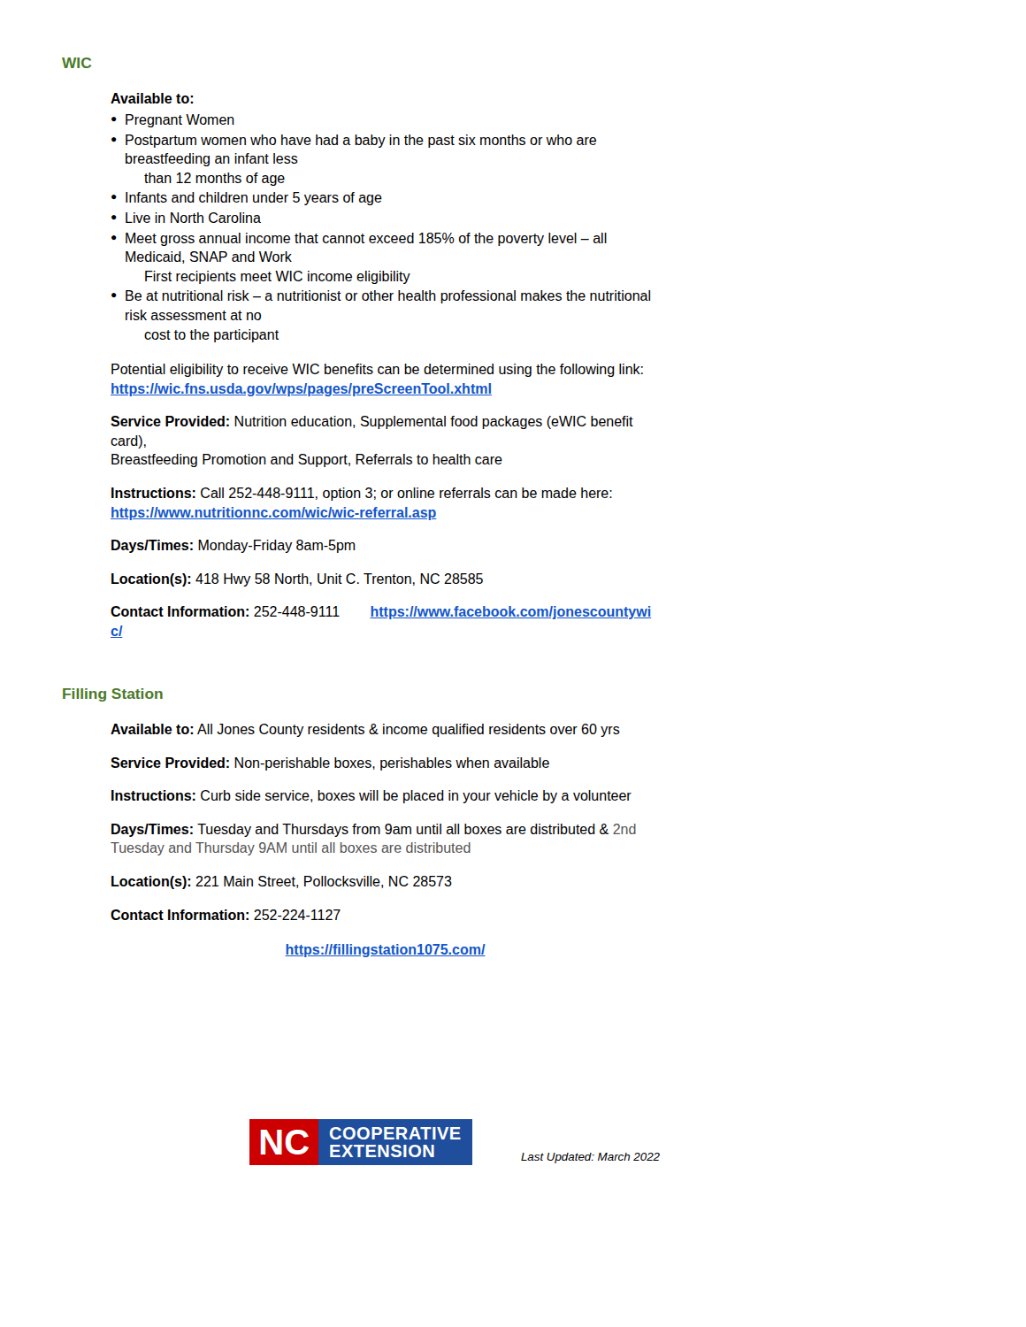WIC
Available to:
Pregnant Women
Postpartum women who have had a baby in the past six months or who are breastfeeding an infant lessthan 12 months of age
Infants and children under 5 years of age
Live in North Carolina
Meet gross annual income that cannot exceed 185% of the poverty level – all Medicaid, SNAP and WorkFirst recipients meet WIC income eligibility
Be at nutritional risk – a nutritionist or other health professional makes the nutritional risk assessment at nocost to the participant
Potential eligibility to receive WIC benefits can be determined using the following link:
https://wic.fns.usda.gov/wps/pages/preScreenTool.xhtml
Service Provided: Nutrition education, Supplemental food packages (eWIC benefit card),
Breastfeeding Promotion and Support, Referrals to health care
Instructions: Call 252-448-9111, option 3; or online referrals can be made here:
https://www.nutritionnc.com/wic/wic-referral.asp
Days/Times: Monday-Friday 8am-5pm
Location(s): 418 Hwy 58 North, Unit C. Trenton, NC 28585
Contact Information: 252-448-9111 https://www.facebook.com/jonescountywic/
Filling Station
Available to: All Jones County residents & income qualified residents over 60 yrs
Service Provided: Non-perishable boxes, perishables when available
Instructions: Curb side service, boxes will be placed in your vehicle by a volunteer
Days/Times: Tuesday and Thursdays from 9am until all boxes are distributed & 2nd Tuesday and Thursday 9AM until all boxes are distributed
Location(s): 221 Main Street, Pollocksville, NC 28573
Contact Information: 252-224-1127
https://fillingstation1075.com/
NC
COOPERATIVE EXTENSION
Last Updated: March 2022